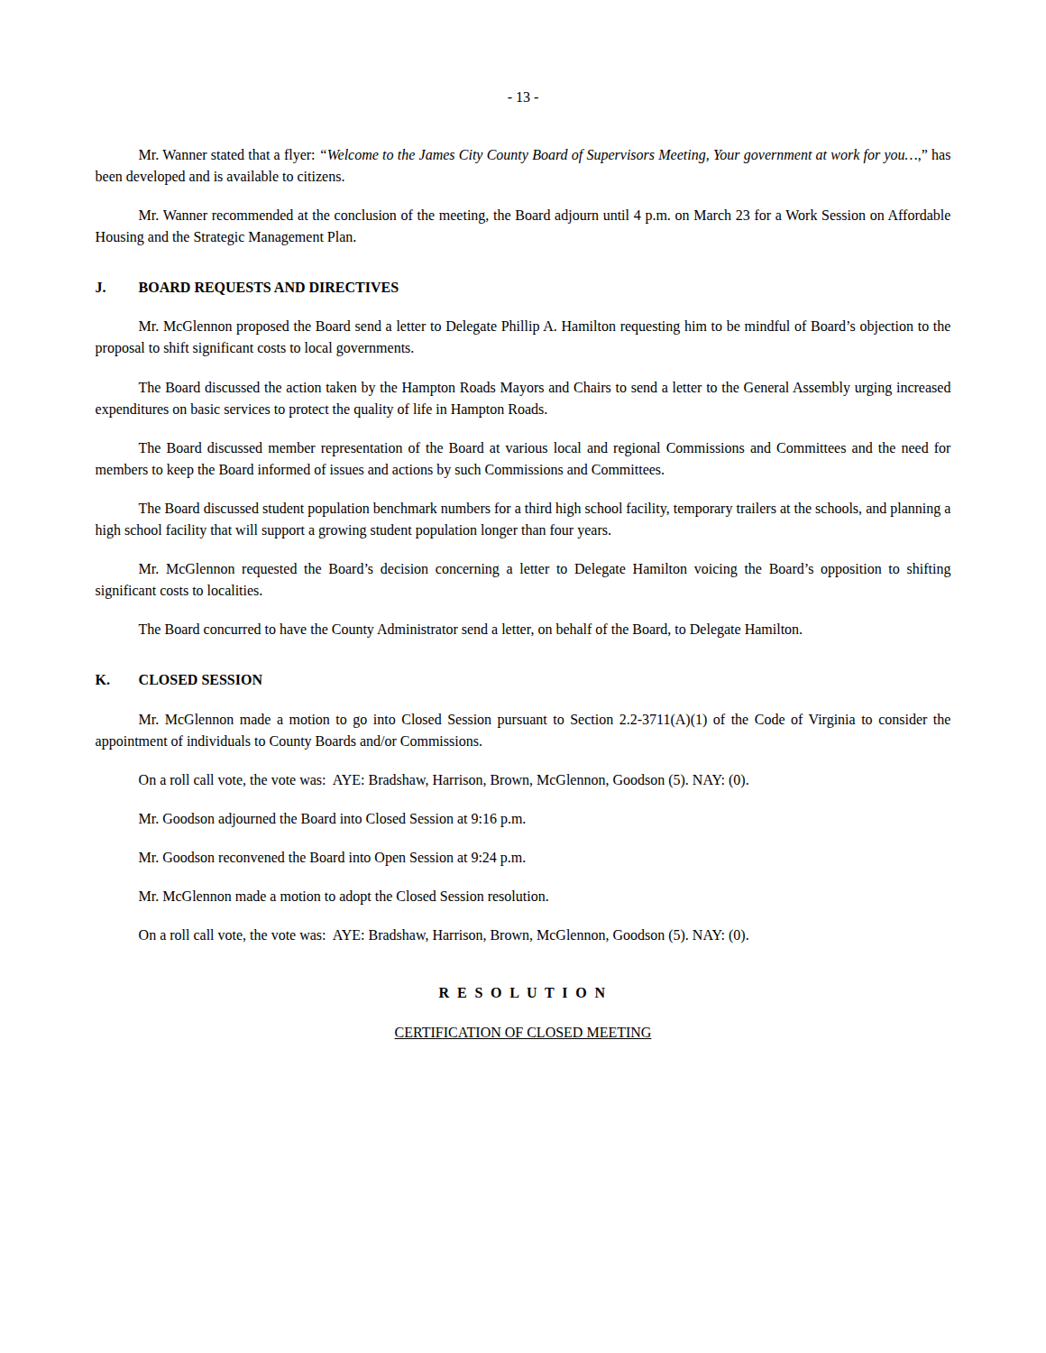- 13 -
Mr. Wanner stated that a flyer: “Welcome to the James City County Board of Supervisors Meeting, Your government at work for you…,” has been developed and is available to citizens.
Mr. Wanner recommended at the conclusion of the meeting, the Board adjourn until 4 p.m. on March 23 for a Work Session on Affordable Housing and the Strategic Management Plan.
J. BOARD REQUESTS AND DIRECTIVES
Mr. McGlennon proposed the Board send a letter to Delegate Phillip A. Hamilton requesting him to be mindful of Board’s objection to the proposal to shift significant costs to local governments.
The Board discussed the action taken by the Hampton Roads Mayors and Chairs to send a letter to the General Assembly urging increased expenditures on basic services to protect the quality of life in Hampton Roads.
The Board discussed member representation of the Board at various local and regional Commissions and Committees and the need for members to keep the Board informed of issues and actions by such Commissions and Committees.
The Board discussed student population benchmark numbers for a third high school facility, temporary trailers at the schools, and planning a high school facility that will support a growing student population longer than four years.
Mr. McGlennon requested the Board’s decision concerning a letter to Delegate Hamilton voicing the Board’s opposition to shifting significant costs to localities.
The Board concurred to have the County Administrator send a letter, on behalf of the Board, to Delegate Hamilton.
K. CLOSED SESSION
Mr. McGlennon made a motion to go into Closed Session pursuant to Section 2.2-3711(A)(1) of the Code of Virginia to consider the appointment of individuals to County Boards and/or Commissions.
On a roll call vote, the vote was: AYE: Bradshaw, Harrison, Brown, McGlennon, Goodson (5). NAY: (0).
Mr. Goodson adjourned the Board into Closed Session at 9:16 p.m.
Mr. Goodson reconvened the Board into Open Session at 9:24 p.m.
Mr. McGlennon made a motion to adopt the Closed Session resolution.
On a roll call vote, the vote was: AYE: Bradshaw, Harrison, Brown, McGlennon, Goodson (5). NAY: (0).
R E S O L U T I O N
CERTIFICATION OF CLOSED MEETING